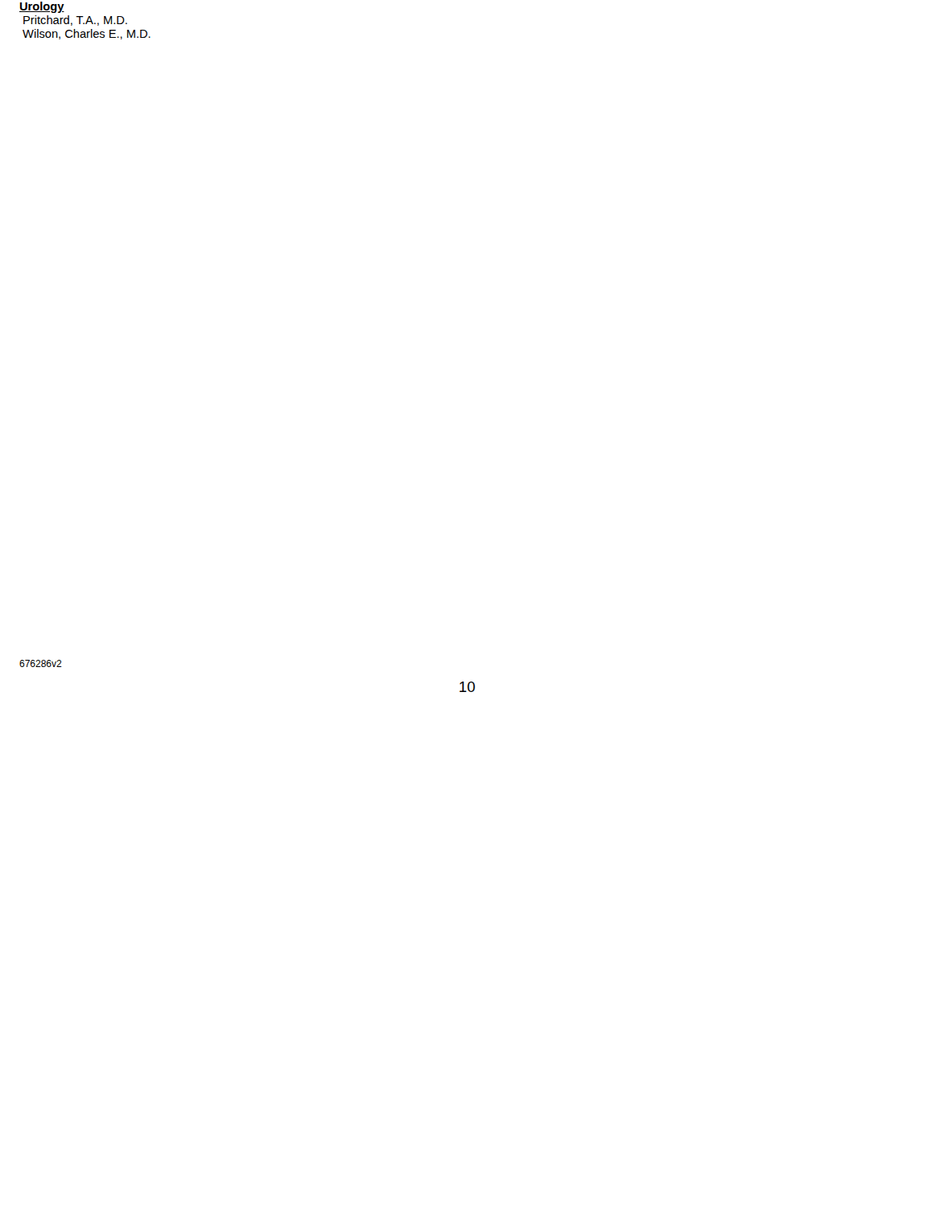Urology
Pritchard, T.A., M.D.
Wilson, Charles E., M.D.
676286v2
10